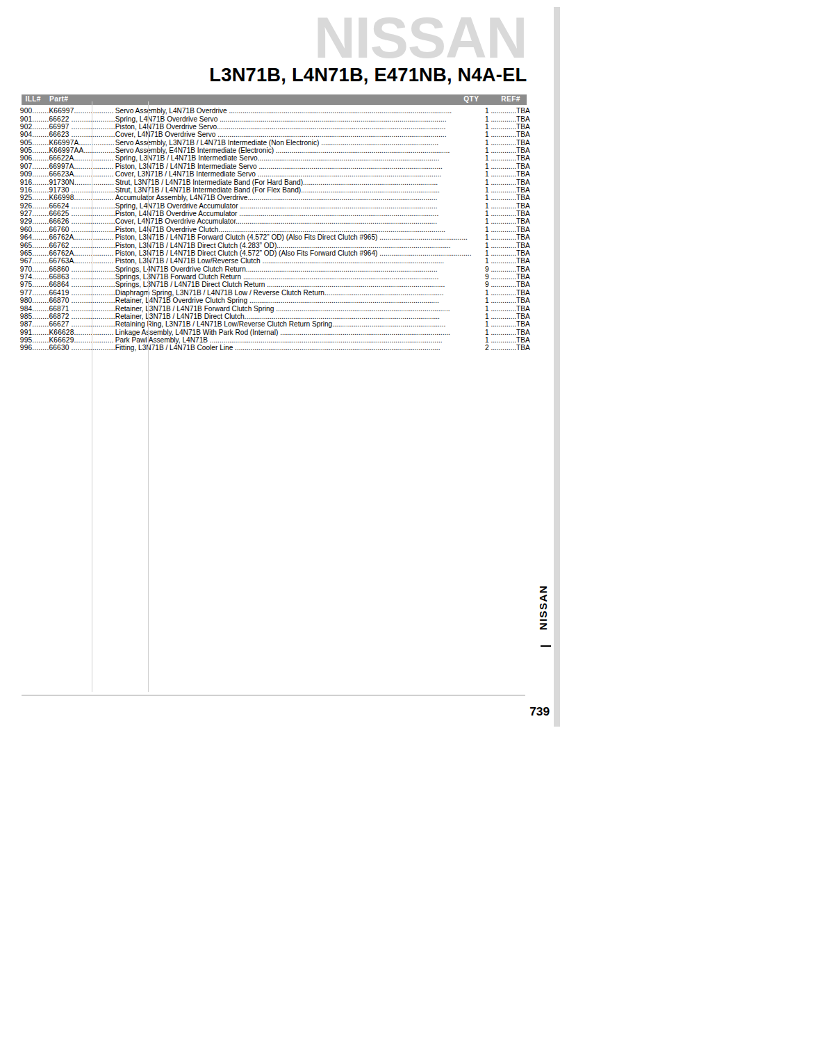NISSAN
L3N71B, L4N71B, E471NB, N4A-EL
ILL# Part# QTY REF#
| 900........ | K66997................... | Servo Assembly, L4N71B Overdrive .................................................................................................................. | 1 ............. | TBA |
| 901........ | 66622 ..................... | Spring, L4N71B Overdrive Servo .................................................................................................................... | 1 ............. | TBA |
| 902........ | 66997 ..................... | Piston, L4N71B Overdrive Servo ..................................................................................................................... | 1 ............. | TBA |
| 904........ | 66623 ..................... | Cover, L4N71B Overdrive Servo ..................................................................................................................... | 1 ............. | TBA |
| 905........ | K66997A................. | Servo Assembly, L3N71B / L4N71B Intermediate (Non Electronic) ............................................................ | 1 ............. | TBA |
| 905........ | K66997AA............... | Servo Assembly, E4N71B Intermediate (Electronic) ......................................................................................... | 1 ............. | TBA |
| 906........ | 66622A................... | Spring, L3N71B / L4N71B Intermediate Servo ............................................................................................. | 1 ............. | TBA |
| 907........ | 66997A................... | Piston, L3N71B / L4N71B Intermediate Servo .............................................................................................. | 1 ............. | TBA |
| 909........ | 66623A................... | Cover, L3N71B / L4N71B Intermediate Servo .............................................................................................. | 1 ............. | TBA |
| 916........ | 91730N................... | Strut, L3N71B / L4N71B Intermediate Band (For Hard Band) ..................................................................... | 1 ............. | TBA |
| 916........ | 91730 ..................... | Strut, L3N71B / L4N71B Intermediate Band (For Flex Band) ....................................................................... | 1 ............. | TBA |
| 925........ | K66998................... | Accumulator Assembly, L4N71B Overdrive ................................................................................................. | 1 ............. | TBA |
| 926........ | 66624 ..................... | Spring, L4N71B Overdrive Accumulator ..................................................................................................... | 1 ............. | TBA |
| 927........ | 66625 ..................... | Piston, L4N71B Overdrive Accumulator ...................................................................................................... | 1 ............. | TBA |
| 929........ | 66626 ..................... | Cover, L4N71B Overdrive Accumulator ....................................................................................................... | 1 ............. | TBA |
| 960........ | 66760 ..................... | Piston, L4N71B Overdrive Clutch .................................................................................................................... | 1 ............. | TBA |
| 964........ | 66762A................... | Piston, L3N71B / L4N71B Forward Clutch (4.572” OD) (Also Fits Direct Clutch #965) ............................................. | 1 ............. | TBA |
| 965........ | 66762 ..................... | Piston, L3N71B / L4N71B Direct Clutch (4.283” OD) ......................................................................................... | 1 ............. | TBA |
| 965........ | 66762A................... | Piston, L3N71B / L4N71B Direct Clutch (4.572” OD) (Also Fits Forward Clutch #964) ............................................... | 1 ............. | TBA |
| 967........ | 66763A................... | Piston, L3N71B / L4N71B Low/Reverse Clutch ............................................................................................. | 1 ............. | TBA |
| 970........ | 66860 ..................... | Springs, L4N71B Overdrive Clutch Return .................................................................................................. | 9 ............. | TBA |
| 974........ | 66863 ..................... | Springs, L3N71B Forward Clutch Return .................................................................................................... | 9 ............. | TBA |
| 975........ | 66864 ..................... | Springs, L3N71B / L4N71B Direct Clutch Return ........................................................................................... | 9 ............. | TBA |
| 977........ | 66419 ..................... | Diaphragm Spring, L3N71B / L4N71B Low / Reverse Clutch Return ............................................................. | 1 ............. | TBA |
| 980........ | 66870 ..................... | Retainer, L4N71B Overdrive Clutch Spring ................................................................................................. | 1 ............. | TBA |
| 984........ | 66871 ..................... | Retainer, L3N71B / L4N71B Forward Clutch Spring ......................................................................................... | 1 ............. | TBA |
| 985........ | 66872 ..................... | Retainer, L3N71B / L4N71B Direct Clutch .................................................................................................... | 1 ............. | TBA |
| 987........ | 66627 ..................... | Retaining Ring, L3N71B / L4N71B Low/Reverse Clutch Return Spring .......................................................... | 1 ............. | TBA |
| 991........ | K66628................... | Linkage Assembly, L4N71B With Park Rod (Internal) ....................................................................................... | 1 ............. | TBA |
| 995........ | K66629................... | Park Pawl Assembly, L4N71B ....................................................................................................................... | 1 ............. | TBA |
| 996........ | 66630 ..................... | Fitting, L3N71B / L4N71B Cooler Line ......................................................................................................... | 2 ............. | TBA |
NISSAN
739